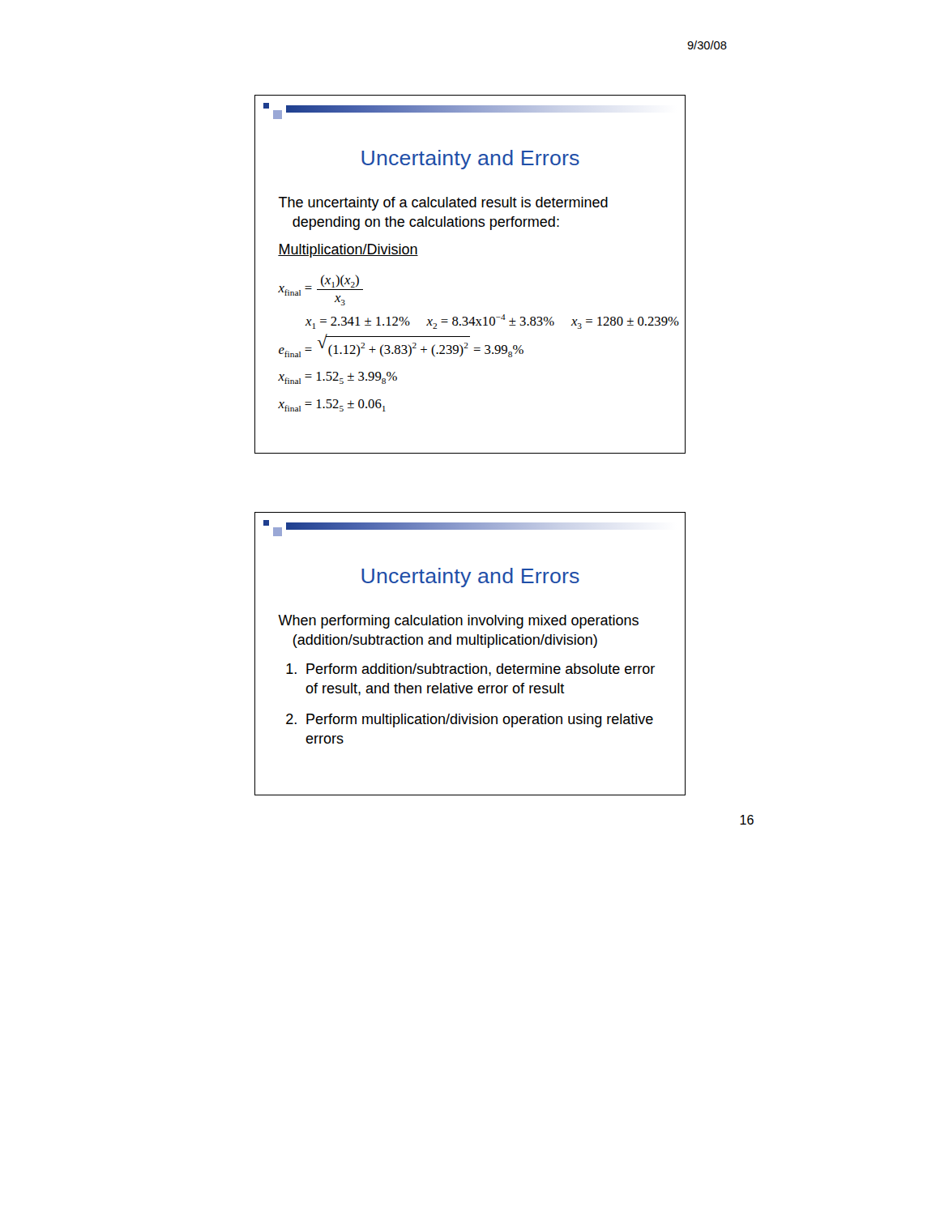9/30/08
Uncertainty and Errors
The uncertainty of a calculated result is determined depending on the calculations performed:
Multiplication/Division
xfinal = (x1)(x2) x3
x1 = 2.341 ± 1.12% x2 = 8.34x10−4 ± 3.83% x3 = 1280 ± 0.239%
efinal = (1.12)2 + (3.83)2 + (.239)2 = 3.998%
xfinal = 1.525 ± 3.998%
xfinal = 1.525 ± 0.061
Uncertainty and Errors
When performing calculation involving mixed operations (addition/subtraction and multiplication/division)
Perform addition/subtraction, determine absolute error of result, and then relative error of result
Perform multiplication/division operation using relative errors
16